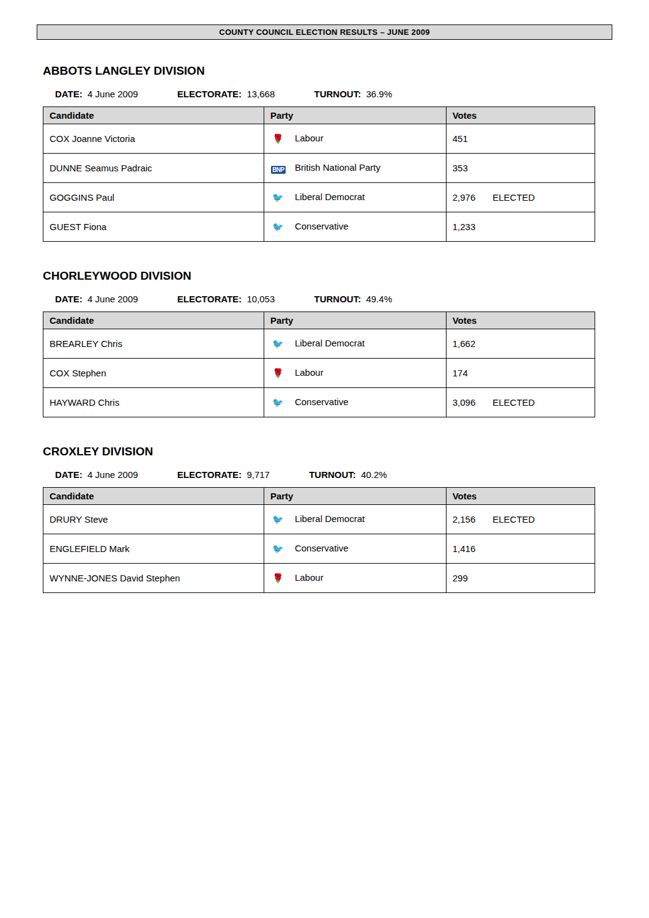COUNTY COUNCIL ELECTION RESULTS – JUNE 2009
ABBOTS LANGLEY DIVISION
DATE: 4 June 2009 ELECTORATE: 13,668 TURNOUT: 36.9%
| Candidate | Party | Votes |
| --- | --- | --- |
| COX Joanne Victoria | 🌹 Labour | 451 |
| DUNNE Seamus Padraic | BNP British National Party | 353 |
| GOGGINS Paul | 🐦 Liberal Democrat | 2,976 ELECTED |
| GUEST Fiona | 🐦 Conservative | 1,233 |
CHORLEYWOOD DIVISION
DATE: 4 June 2009 ELECTORATE: 10,053 TURNOUT: 49.4%
| Candidate | Party | Votes |
| --- | --- | --- |
| BREARLEY Chris | 🐦 Liberal Democrat | 1,662 |
| COX Stephen | 🌹 Labour | 174 |
| HAYWARD Chris | 🐦 Conservative | 3,096 ELECTED |
CROXLEY DIVISION
DATE: 4 June 2009 ELECTORATE: 9,717 TURNOUT: 40.2%
| Candidate | Party | Votes |
| --- | --- | --- |
| DRURY Steve | 🐦 Liberal Democrat | 2,156 ELECTED |
| ENGLEFIELD Mark | 🐦 Conservative | 1,416 |
| WYNNE-JONES David Stephen | 🌹 Labour | 299 |